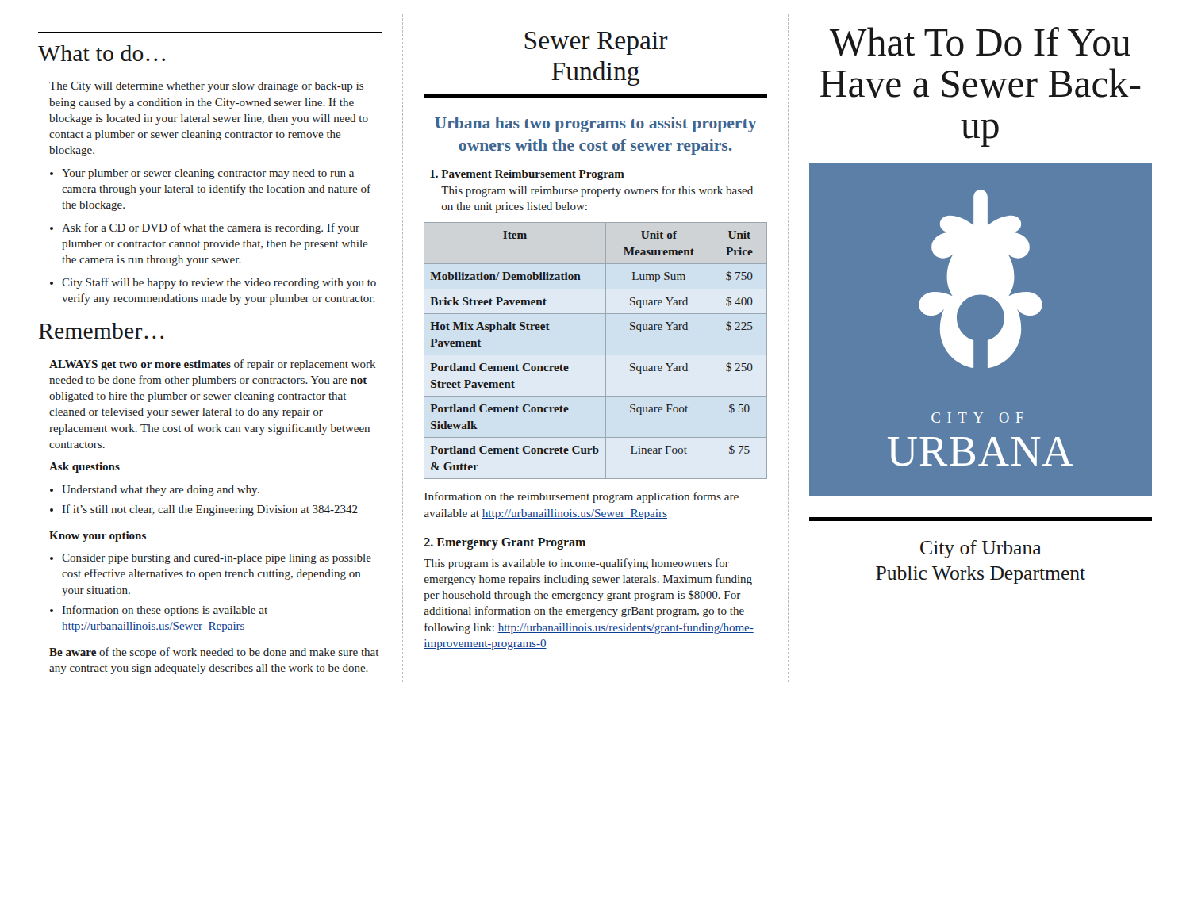What to do…
The City will determine whether your slow drainage or back-up is being caused by a condition in the City-owned sewer line. If the blockage is located in your lateral sewer line, then you will need to contact a plumber or sewer cleaning contractor to remove the blockage.
Your plumber or sewer cleaning contractor may need to run a camera through your lateral to identify the location and nature of the blockage.
Ask for a CD or DVD of what the camera is recording. If your plumber or contractor cannot provide that, then be present while the camera is run through your sewer.
City Staff will be happy to review the video recording with you to verify any recommendations made by your plumber or contractor.
Remember…
ALWAYS get two or more estimates of repair or replacement work needed to be done from other plumbers or contractors. You are not obligated to hire the plumber or sewer cleaning contractor that cleaned or televised your sewer lateral to do any repair or replacement work. The cost of work can vary significantly between contractors.
Ask questions
Understand what they are doing and why.
If it’s still not clear, call the Engineering Division at 384-2342
Know your options
Consider pipe bursting and cured-in-place pipe lining as possible cost effective alternatives to open trench cutting, depending on your situation.
Information on these options is available at http://urbanaillinois.us/Sewer_Repairs
Be aware of the scope of work needed to be done and make sure that any contract you sign adequately describes all the work to be done.
Sewer Repair
Funding
Urbana has two programs to assist property owners with the cost of sewer repairs.
Pavement Reimbursement Program
This program will reimburse property owners for this work based on the unit prices listed below:
| Item | Unit of Measurement | Unit Price |
| --- | --- | --- |
| Mobilization/ Demobilization | Lump Sum | $ 750 |
| Brick Street Pavement | Square Yard | $ 400 |
| Hot Mix Asphalt Street Pavement | Square Yard | $ 225 |
| Portland Cement Concrete Street Pavement | Square Yard | $ 250 |
| Portland Cement Concrete Sidewalk | Square Foot | $ 50 |
| Portland Cement Concrete Curb & Gutter | Linear Foot | $ 75 |
Information on the reimbursement program application forms are available at http://urbanaillinois.us/Sewer_Repairs
2. Emergency Grant Program
This program is available to income-qualifying homeowners for emergency home repairs including sewer laterals. Maximum funding per household through the emergency grant program is $8000. For additional information on the emergency grBant program, go to the following link: http://urbanaillinois.us/residents/grant-funding/home-improvement-programs-0
What To Do If You Have a Sewer Back-up
City of
URBANA
City of Urbana
Public Works Department